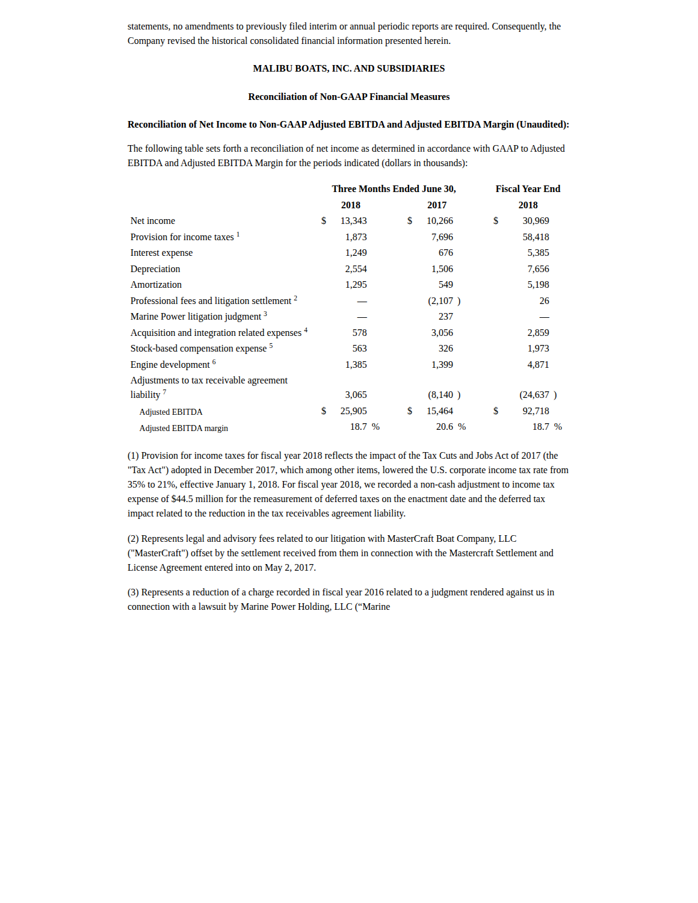statements, no amendments to previously filed interim or annual periodic reports are required. Consequently, the Company revised the historical consolidated financial information presented herein.
MALIBU BOATS, INC. AND SUBSIDIARIES
Reconciliation of Non-GAAP Financial Measures
Reconciliation of Net Income to Non-GAAP Adjusted EBITDA and Adjusted EBITDA Margin (Unaudited):
The following table sets forth a reconciliation of net income as determined in accordance with GAAP to Adjusted EBITDA and Adjusted EBITDA Margin for the periods indicated (dollars in thousands):
| | Three Months Ended June 30, | | Fiscal Year End |
| --- | --- | --- | --- |
| | 2018 | | 2017 | | 2018 |
| Net income | $ | 13,343 | | | $ | 10,266 | | | $ | 30,969 | |
| Provision for income taxes 1 | | 1,873 | | | | 7,696 | | | | 58,418 | |
| Interest expense | | 1,249 | | | | 676 | | | | 5,385 | |
| Depreciation | | 2,554 | | | | 1,506 | | | | 7,656 | |
| Amortization | | 1,295 | | | | 549 | | | | 5,198 | |
| Professional fees and litigation settlement 2 | | — | | | | (2,107 | ) | | | 26 | |
| Marine Power litigation judgment 3 | | — | | | | 237 | | | | — | |
| Acquisition and integration related expenses 4 | | 578 | | | | 3,056 | | | | 2,859 | |
| Stock-based compensation expense 5 | | 563 | | | | 326 | | | | 1,973 | |
| Engine development 6 | | 1,385 | | | | 1,399 | | | | 4,871 | |
| Adjustments to tax receivable agreement liability 7 | | 3,065 | | | | (8,140 | ) | | | (24,637 | ) |
| Adjusted EBITDA | $ | 25,905 | | | $ | 15,464 | | | $ | 92,718 | |
| Adjusted EBITDA margin | | 18.7 | % | | | 20.6 | % | | | 18.7 | % |
(1) Provision for income taxes for fiscal year 2018 reflects the impact of the Tax Cuts and Jobs Act of 2017 (the "Tax Act") adopted in December 2017, which among other items, lowered the U.S. corporate income tax rate from 35% to 21%, effective January 1, 2018. For fiscal year 2018, we recorded a non-cash adjustment to income tax expense of $44.5 million for the remeasurement of deferred taxes on the enactment date and the deferred tax impact related to the reduction in the tax receivables agreement liability.
(2) Represents legal and advisory fees related to our litigation with MasterCraft Boat Company, LLC ("MasterCraft") offset by the settlement received from them in connection with the Mastercraft Settlement and License Agreement entered into on May 2, 2017.
(3) Represents a reduction of a charge recorded in fiscal year 2016 related to a judgment rendered against us in connection with a lawsuit by Marine Power Holding, LLC (“Marine